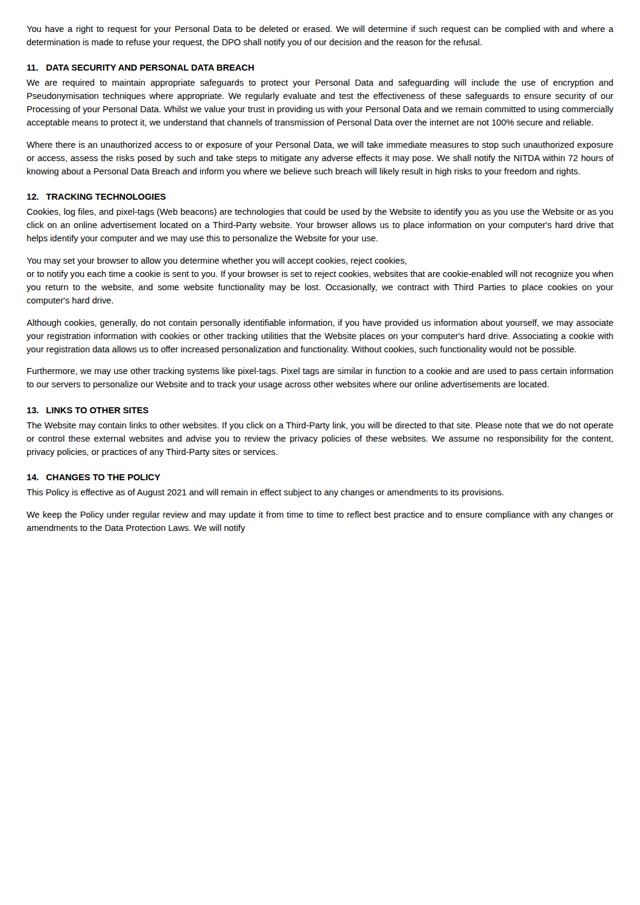You have a right to request for your Personal Data to be deleted or erased. We will determine if such request can be complied with and where a determination is made to refuse your request, the DPO shall notify you of our decision and the reason for the refusal.
11. Data Security and Personal Data Breach
We are required to maintain appropriate safeguards to protect your Personal Data and safeguarding will include the use of encryption and Pseudonymisation techniques where appropriate. We regularly evaluate and test the effectiveness of these safeguards to ensure security of our Processing of your Personal Data. Whilst we value your trust in providing us with your Personal Data and we remain committed to using commercially acceptable means to protect it, we understand that channels of transmission of Personal Data over the internet are not 100% secure and reliable.
Where there is an unauthorized access to or exposure of your Personal Data, we will take immediate measures to stop such unauthorized exposure or access, assess the risks posed by such and take steps to mitigate any adverse effects it may pose. We shall notify the NITDA within 72 hours of knowing about a Personal Data Breach and inform you where we believe such breach will likely result in high risks to your freedom and rights.
12. Tracking Technologies
Cookies, log files, and pixel-tags (Web beacons) are technologies that could be used by the Website to identify you as you use the Website or as you click on an online advertisement located on a Third-Party website. Your browser allows us to place information on your computer's hard drive that helps identify your computer and we may use this to personalize the Website for your use.
You may set your browser to allow you determine whether you will accept cookies, reject cookies,
or to notify you each time a cookie is sent to you. If your browser is set to reject cookies, websites that are cookie-enabled will not recognize you when you return to the website, and some website functionality may be lost. Occasionally, we contract with Third Parties to place cookies on your computer's hard drive.
Although cookies, generally, do not contain personally identifiable information, if you have provided us information about yourself, we may associate your registration information with cookies or other tracking utilities that the Website places on your computer's hard drive. Associating a cookie with your registration data allows us to offer increased personalization and functionality. Without cookies, such functionality would not be possible.
Furthermore, we may use other tracking systems like pixel-tags. Pixel tags are similar in function to a cookie and are used to pass certain information to our servers to personalize our Website and to track your usage across other websites where our online advertisements are located.
13. Links to Other Sites
The Website may contain links to other websites. If you click on a Third-Party link, you will be directed to that site. Please note that we do not operate or control these external websites and advise you to review the privacy policies of these websites. We assume no responsibility for the content, privacy policies, or practices of any Third-Party sites or services.
14. Changes to the Policy
This Policy is effective as of August 2021 and will remain in effect subject to any changes or amendments to its provisions.
We keep the Policy under regular review and may update it from time to time to reflect best practice and to ensure compliance with any changes or amendments to the Data Protection Laws. We will notify